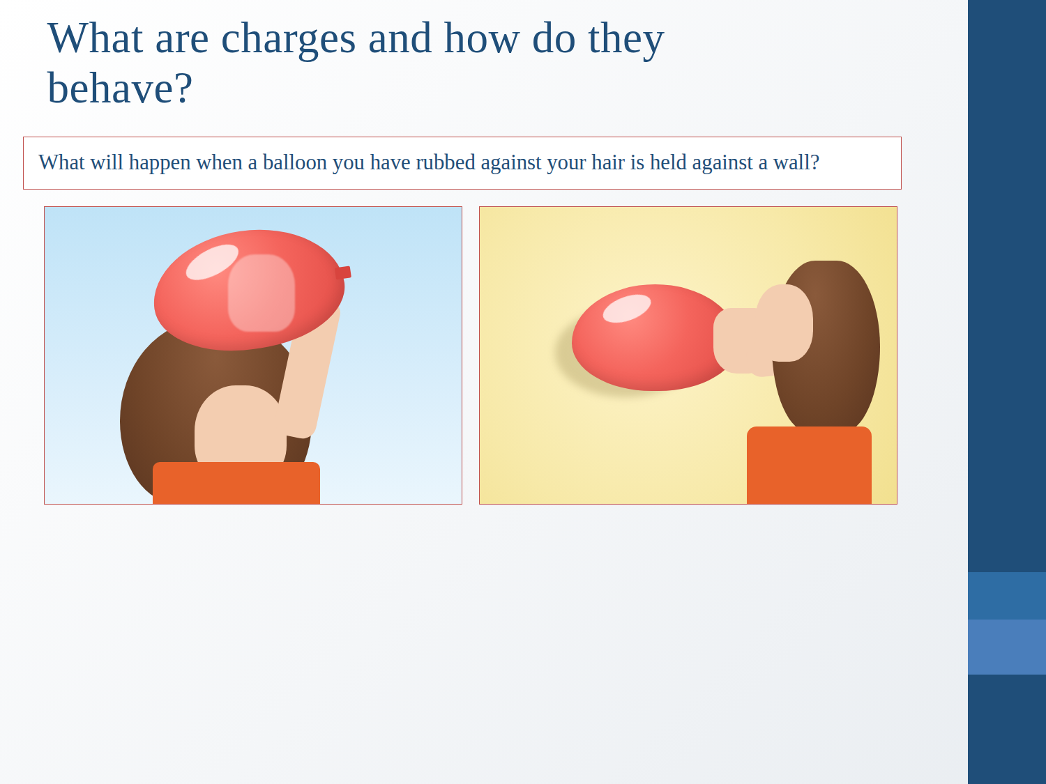What are charges and how do they behave?
What will happen when a balloon you have rubbed against your hair is held against a wall?